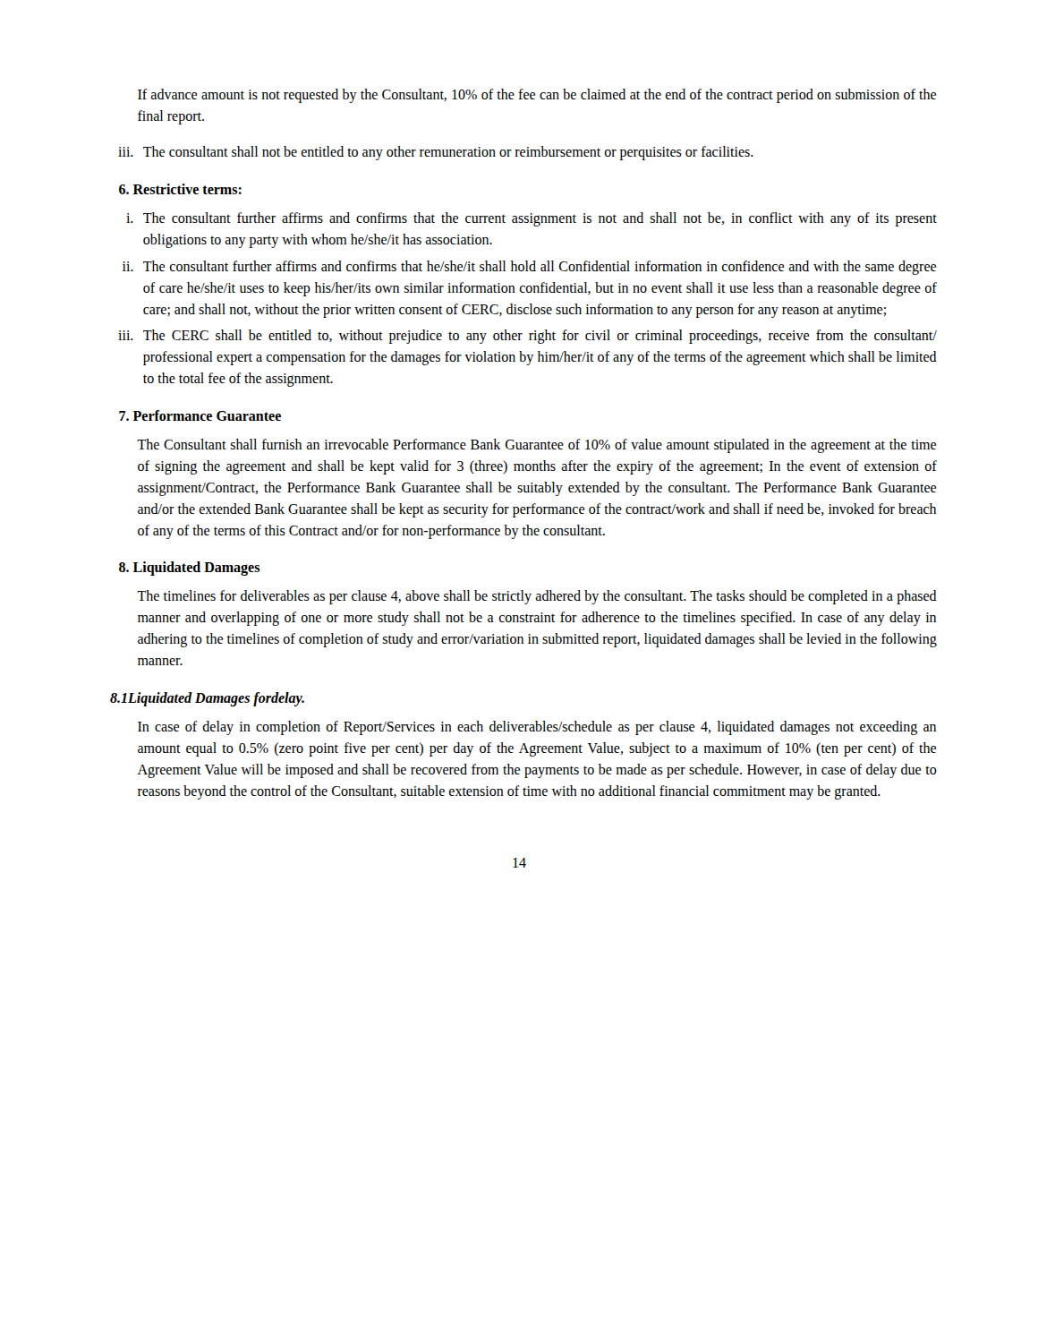If advance amount is not requested by the Consultant, 10% of the fee can be claimed at the end of the contract period on submission of the final report.
The consultant shall not be entitled to any other remuneration or reimbursement or perquisites or facilities.
6. Restrictive terms:
The consultant further affirms and confirms that the current assignment is not and shall not be, in conflict with any of its present obligations to any party with whom he/she/it has association.
The consultant further affirms and confirms that he/she/it shall hold all Confidential information in confidence and with the same degree of care he/she/it uses to keep his/her/its own similar information confidential, but in no event shall it use less than a reasonable degree of care; and shall not, without the prior written consent of CERC, disclose such information to any person for any reason at anytime;
The CERC shall be entitled to, without prejudice to any other right for civil or criminal proceedings, receive from the consultant/ professional expert a compensation for the damages for violation by him/her/it of any of the terms of the agreement which shall be limited to the total fee of the assignment.
7. Performance Guarantee
The Consultant shall furnish an irrevocable Performance Bank Guarantee of 10% of value amount stipulated in the agreement at the time of signing the agreement and shall be kept valid for 3 (three) months after the expiry of the agreement; In the event of extension of assignment/Contract, the Performance Bank Guarantee shall be suitably extended by the consultant. The Performance Bank Guarantee and/or the extended Bank Guarantee shall be kept as security for performance of the contract/work and shall if need be, invoked for breach of any of the terms of this Contract and/or for non-performance by the consultant.
8. Liquidated Damages
The timelines for deliverables as per clause 4, above shall be strictly adhered by the consultant. The tasks should be completed in a phased manner and overlapping of one or more study shall not be a constraint for adherence to the timelines specified. In case of any delay in adhering to the timelines of completion of study and error/variation in submitted report, liquidated damages shall be levied in the following manner.
8.1Liquidated Damages fordelay.
In case of delay in completion of Report/Services in each deliverables/schedule as per clause 4, liquidated damages not exceeding an amount equal to 0.5% (zero point five per cent) per day of the Agreement Value, subject to a maximum of 10% (ten per cent) of the Agreement Value will be imposed and shall be recovered from the payments to be made as per schedule. However, in case of delay due to reasons beyond the control of the Consultant, suitable extension of time with no additional financial commitment may be granted.
14